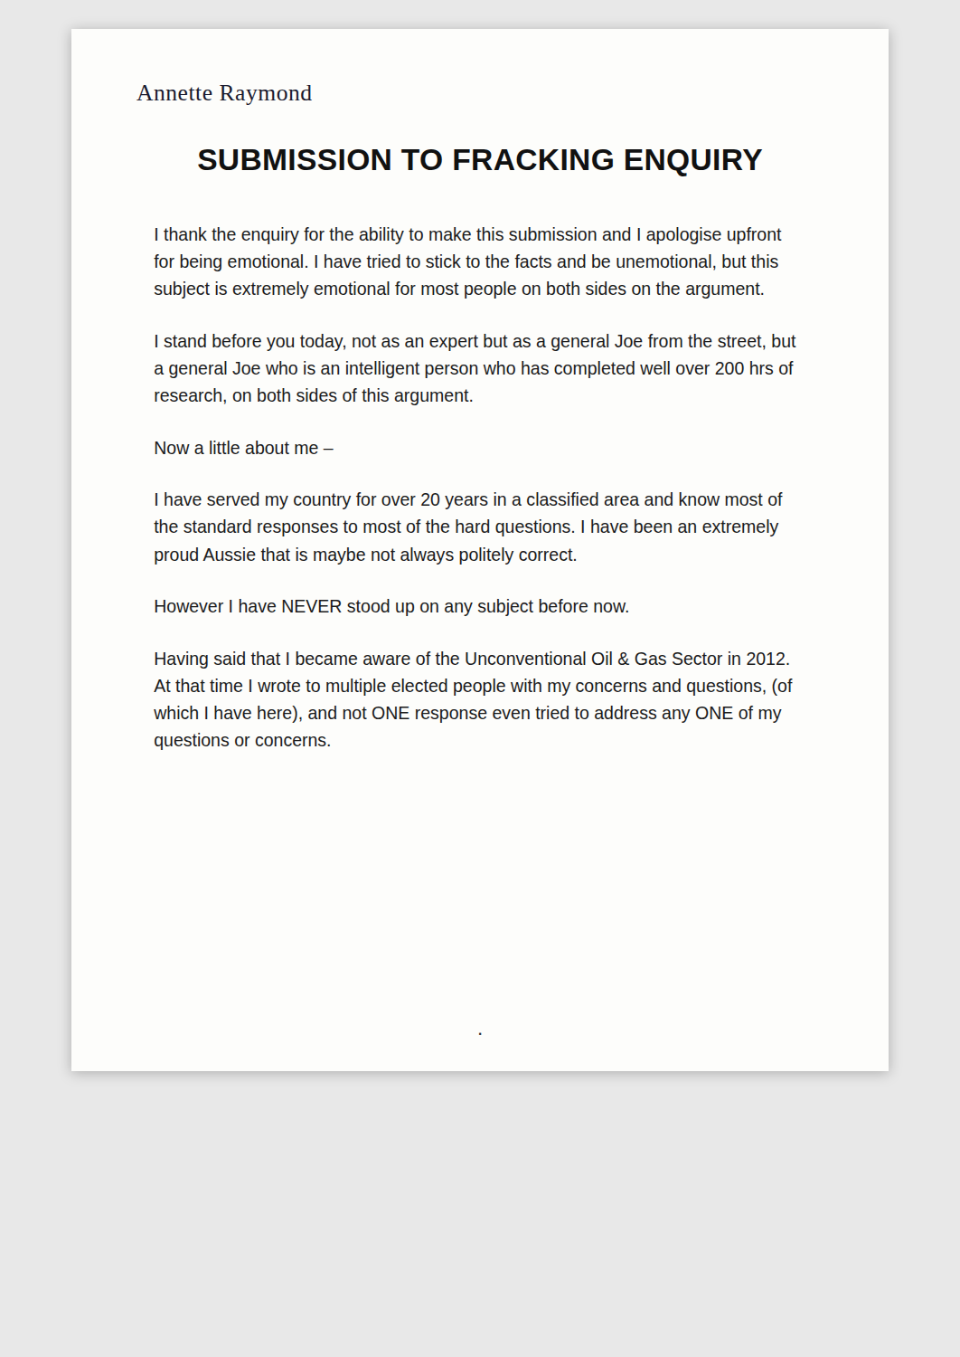Annette Raymond
SUBMISSION TO FRACKING ENQUIRY
I thank the enquiry for the ability to make this submission and I apologise upfront for being emotional. I have tried to stick to the facts and be unemotional, but this subject is extremely emotional for most people on both sides on the argument.
I stand before you today, not as an expert but as a general Joe from the street, but a general Joe who is an intelligent person who has completed well over 200 hrs of research, on both sides of this argument.
Now a little about me –
I have served my country for over 20 years in a classified area and know most of the standard responses to most of the hard questions. I have been an extremely proud Aussie that is maybe not always politely correct.
However I have NEVER stood up on any subject before now.
Having said that I became aware of the Unconventional Oil & Gas Sector in 2012. At that time I wrote to multiple elected people with my concerns and questions, (of which I have here), and not ONE response even tried to address any ONE of my questions or concerns.
.